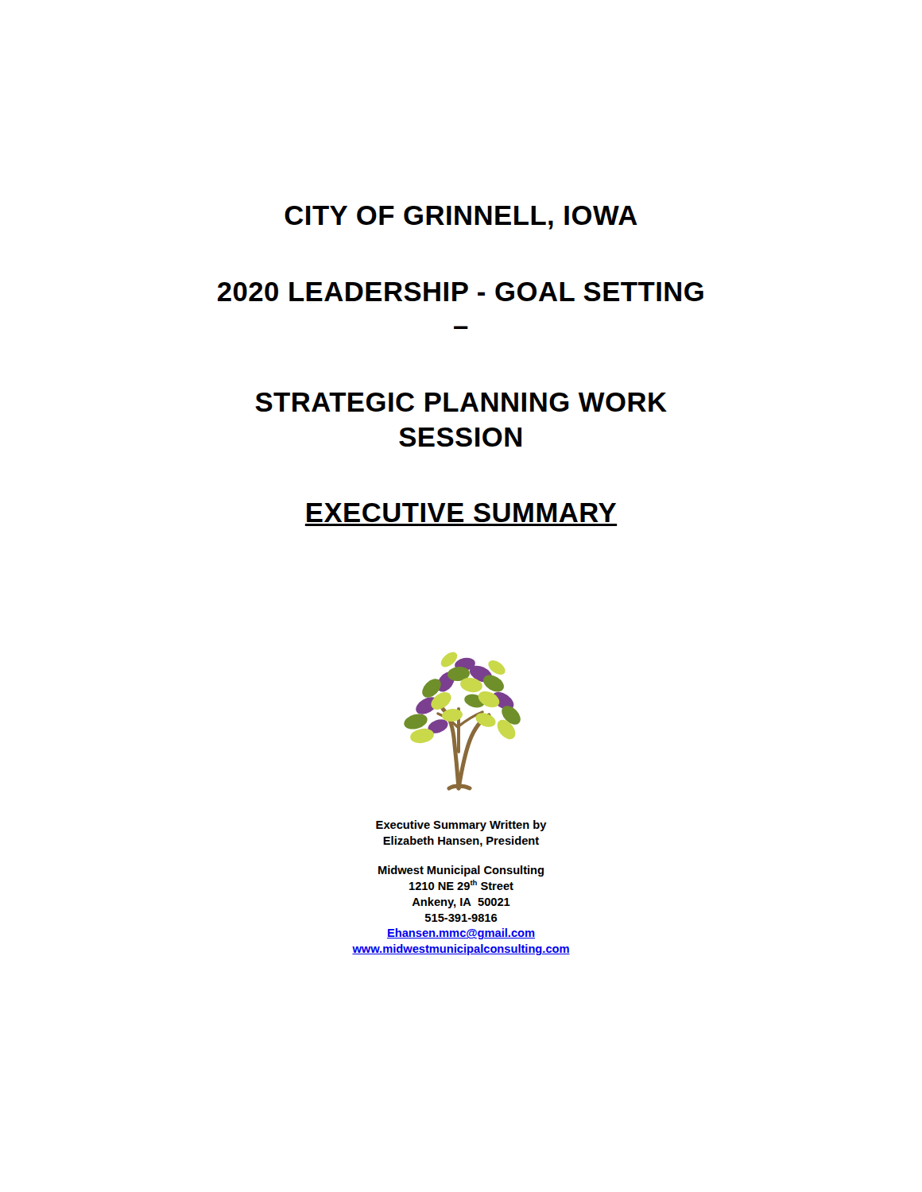CITY OF GRINNELL, IOWA
2020 LEADERSHIP - GOAL SETTING –
STRATEGIC PLANNING WORK SESSION
EXECUTIVE SUMMARY
Executive Summary Written by
Elizabeth Hansen, President
Midwest Municipal Consulting
1210 NE 29th Street
Ankeny, IA 50021
515-391-9816
Ehansen.mmc@gmail.com
www.midwestmunicipalconsulting.com